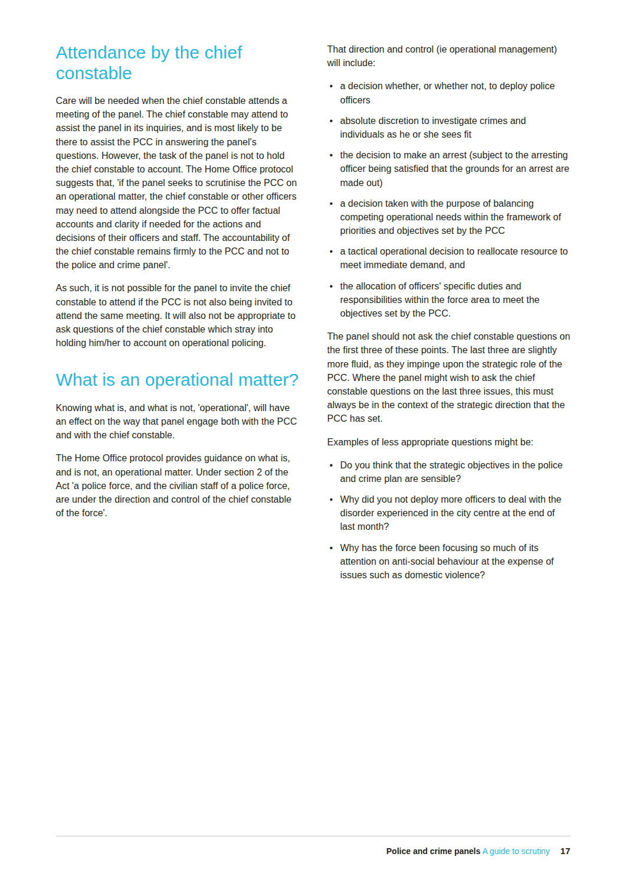Attendance by the chief constable
Care will be needed when the chief constable attends a meeting of the panel. The chief constable may attend to assist the panel in its inquiries, and is most likely to be there to assist the PCC in answering the panel's questions. However, the task of the panel is not to hold the chief constable to account. The Home Office protocol suggests that, 'if the panel seeks to scrutinise the PCC on an operational matter, the chief constable or other officers may need to attend alongside the PCC to offer factual accounts and clarity if needed for the actions and decisions of their officers and staff. The accountability of the chief constable remains firmly to the PCC and not to the police and crime panel'.
As such, it is not possible for the panel to invite the chief constable to attend if the PCC is not also being invited to attend the same meeting. It will also not be appropriate to ask questions of the chief constable which stray into holding him/her to account on operational policing.
What is an operational matter?
Knowing what is, and what is not, 'operational', will have an effect on the way that panel engage both with the PCC and with the chief constable.
The Home Office protocol provides guidance on what is, and is not, an operational matter. Under section 2 of the Act 'a police force, and the civilian staff of a police force, are under the direction and control of the chief constable of the force'.
That direction and control (ie operational management) will include:
a decision whether, or whether not, to deploy police officers
absolute discretion to investigate crimes and individuals as he or she sees fit
the decision to make an arrest (subject to the arresting officer being satisfied that the grounds for an arrest are made out)
a decision taken with the purpose of balancing competing operational needs within the framework of priorities and objectives set by the PCC
a tactical operational decision to reallocate resource to meet immediate demand, and
the allocation of officers' specific duties and responsibilities within the force area to meet the objectives set by the PCC.
The panel should not ask the chief constable questions on the first three of these points. The last three are slightly more fluid, as they impinge upon the strategic role of the PCC. Where the panel might wish to ask the chief constable questions on the last three issues, this must always be in the context of the strategic direction that the PCC has set.
Examples of less appropriate questions might be:
Do you think that the strategic objectives in the police and crime plan are sensible?
Why did you not deploy more officers to deal with the disorder experienced in the city centre at the end of last month?
Why has the force been focusing so much of its attention on anti-social behaviour at the expense of issues such as domestic violence?
Police and crime panels A guide to scrutiny
17